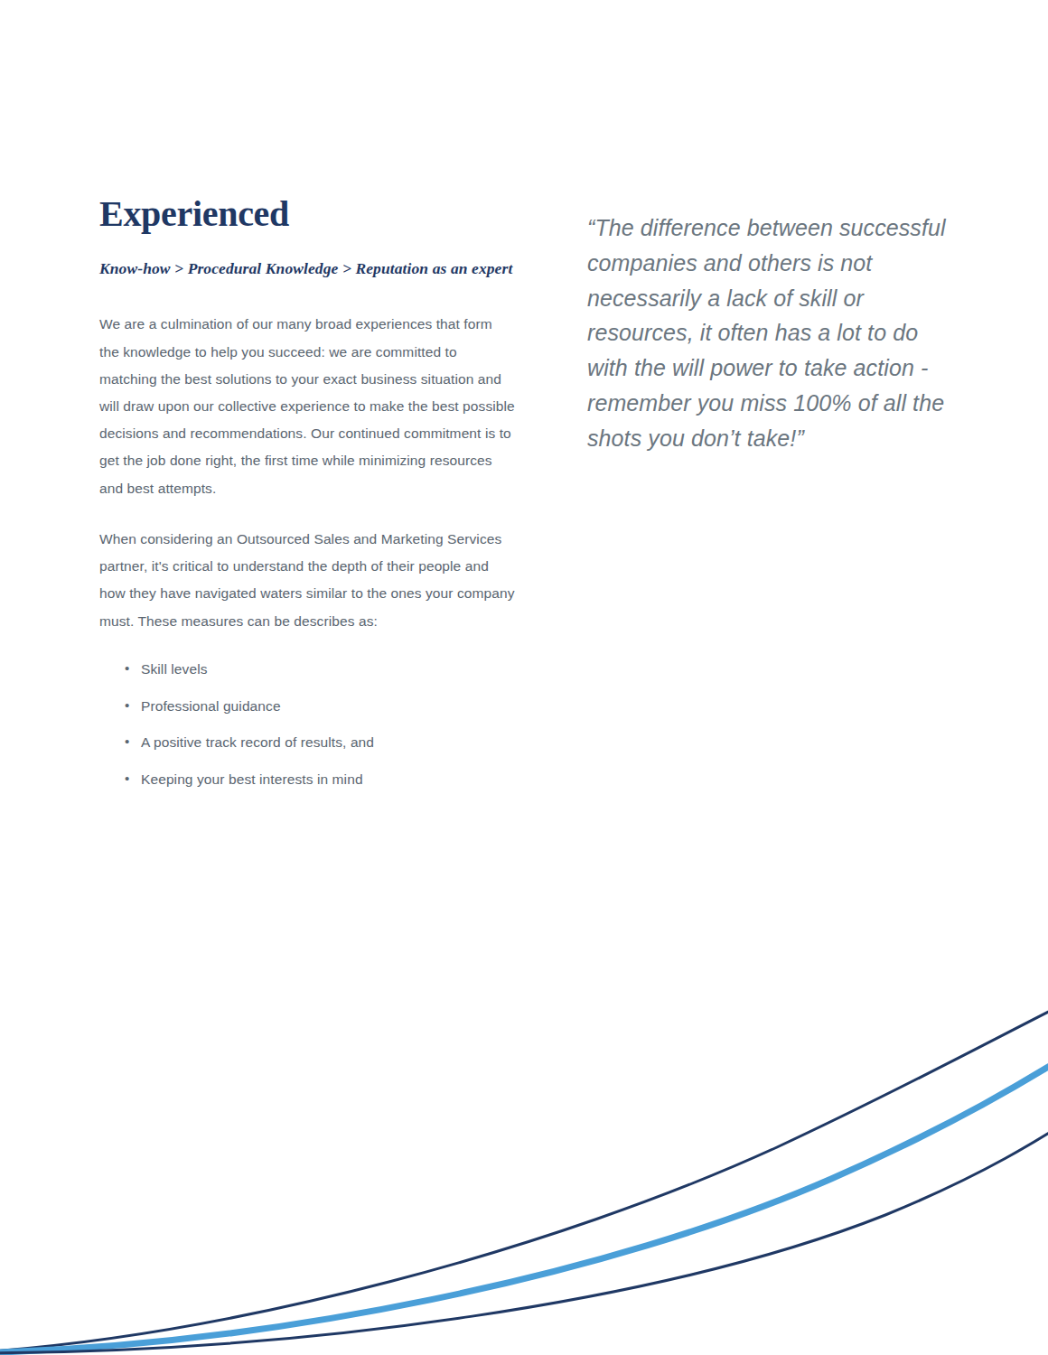Experienced
Know-how > Procedural Knowledge > Reputation as an expert
We are a culmination of our many broad experiences that form the knowledge to help you succeed: we are committed to matching the best solutions to your exact business situation and will draw upon our collective experience to make the best possible decisions and recommendations. Our continued commitment is to get the job done right, the first time while minimizing resources and best attempts.
When considering an Outsourced Sales and Marketing Services partner, it's critical to understand the depth of their people and how they have navigated waters similar to the ones your company must. These measures can be describes as:
Skill levels
Professional guidance
A positive track record of results, and
Keeping your best interests in mind
“The difference between successful companies and others is not necessarily a lack of skill or resources, it often has a lot to do with the will power to take action - remember you miss 100% of all the shots you don’t take!”